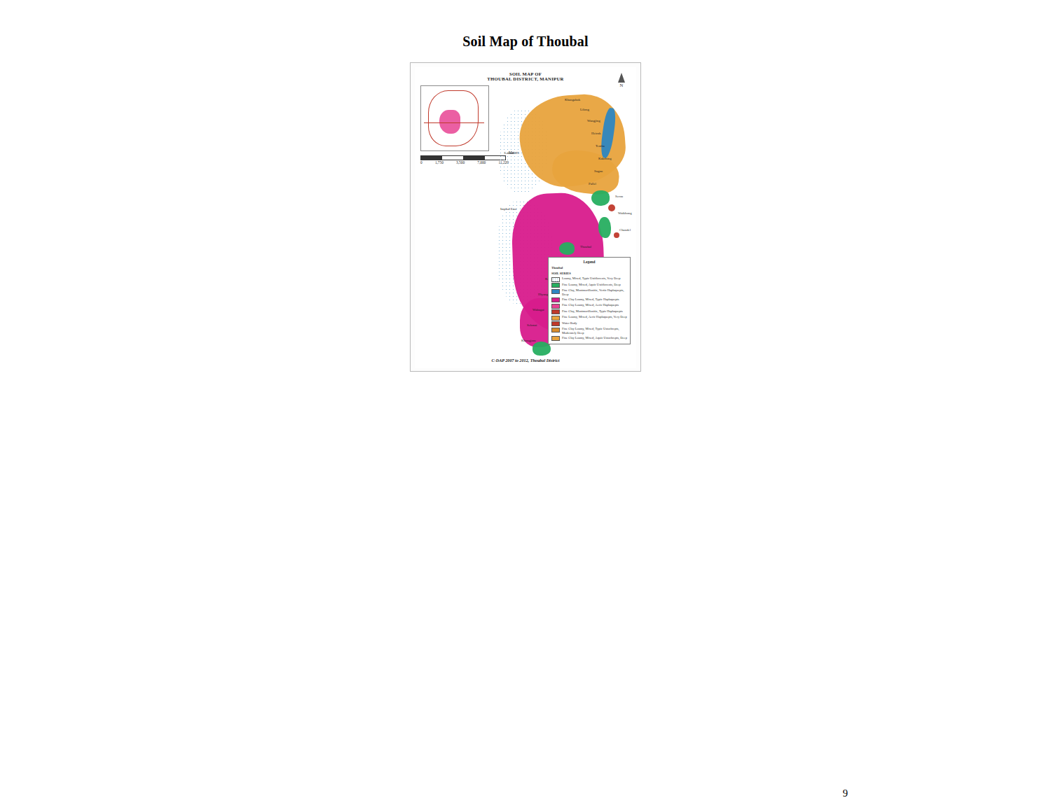Soil Map of Thoubal
SOIL MAP OF
THOUBAL DISTRICT, MANIPUR
N
01,7503,5007,00011,220
Meters
Khangabok Lilong Wangjing Heirok Tentha Kakching Sugnu Pallel Serou Waikhong Chandel Thoubal Yairipok Kakching Khunou Hiyanglam Wabagai Sekmai Khongjom Loktak Imphal East
Legend
Thoubal
SOIL SERIES
Loamy, Mixed, Typic Ustifluvents, Very Deep
Fine Loamy, Mixed, Aquic Ustifluvents, Deep
Fine Clay, Montmorillonitic, Vertic Haplaquepts, Deep
Fine Clay Loamy, Mixed, Typic Haplaquepts
Fine Clay Loamy, Mixed, Aeric Haplaquepts
Fine Clay, Montmorillonitic, Typic Haplaquepts
Fine Loamy, Mixed, Aeric Haplaquepts, Very Deep
Water Body
Fine Clay Loamy, Mixed, Typic Ustochrepts, Moderately Deep
Fine Clay Loamy, Mixed, Aquic Ustochrepts, Deep
C-DAP 2007 to 2012, Thoubal District
9